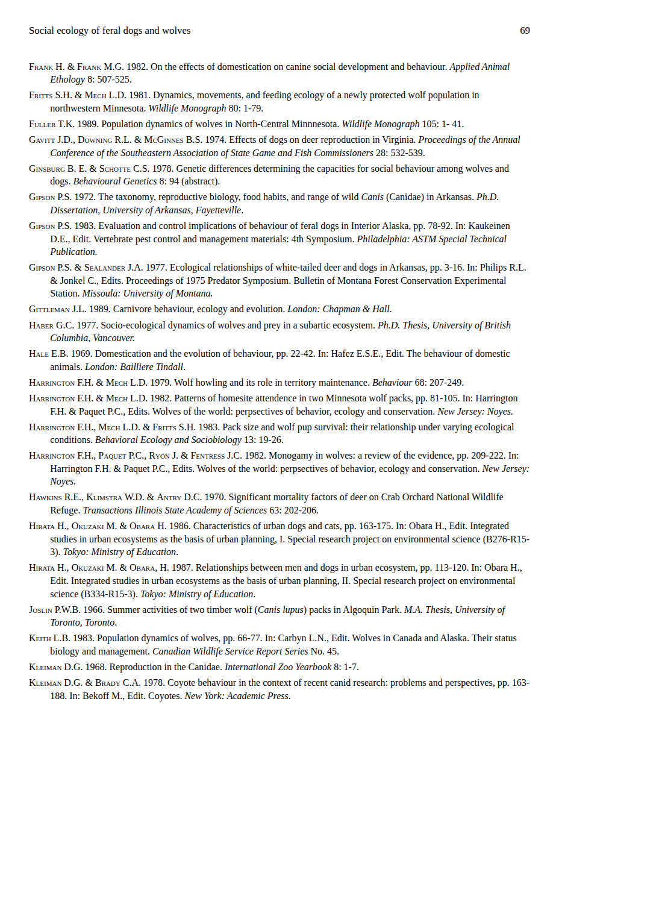Social ecology of feral dogs and wolves 69
Frank H. & Frank M.G. 1982. On the effects of domestication on canine social development and behaviour. Applied Animal Ethology 8: 507-525.
Fritts S.H. & Mech L.D. 1981. Dynamics, movements, and feeding ecology of a newly protected wolf population in northwestern Minnesota. Wildlife Monograph 80: 1-79.
Fuller T.K. 1989. Population dynamics of wolves in North-Central Minnnesota. Wildlife Monograph 105: 1- 41.
Gavitt J.D., Downing R.L. & McGinnes B.S. 1974. Effects of dogs on deer reproduction in Virginia. Proceedings of the Annual Conference of the Southeastern Association of State Game and Fish Commissioners 28: 532-539.
Ginsburg B. E. & Schotte C.S. 1978. Genetic differences determining the capacities for social behaviour among wolves and dogs. Behavioural Genetics 8: 94 (abstract).
Gipson P.S. 1972. The taxonomy, reproductive biology, food habits, and range of wild Canis (Canidae) in Arkansas. Ph.D. Dissertation, University of Arkansas, Fayetteville.
Gipson P.S. 1983. Evaluation and control implications of behaviour of feral dogs in Interior Alaska, pp. 78-92. In: Kaukeinen D.E., Edit. Vertebrate pest control and management materials: 4th Symposium. Philadelphia: ASTM Special Technical Publication.
Gipson P.S. & Sealander J.A. 1977. Ecological relationships of white-tailed deer and dogs in Arkansas, pp. 3-16. In: Philips R.L. & Jonkel C., Edits. Proceedings of 1975 Predator Symposium. Bulletin of Montana Forest Conservation Experimental Station. Missoula: University of Montana.
Gittleman J.L. 1989. Carnivore behaviour, ecology and evolution. London: Chapman & Hall.
Haber G.C. 1977. Socio-ecological dynamics of wolves and prey in a subartic ecosystem. Ph.D. Thesis, University of British Columbia, Vancouver.
Hale E.B. 1969. Domestication and the evolution of behaviour, pp. 22-42. In: Hafez E.S.E., Edit. The behaviour of domestic animals. London: Bailliere Tindall.
Harrington F.H. & Mech L.D. 1979. Wolf howling and its role in territory maintenance. Behaviour 68: 207-249.
Harrington F.H. & Mech L.D. 1982. Patterns of homesite attendence in two Minnesota wolf packs, pp. 81-105. In: Harrington F.H. & Paquet P.C., Edits. Wolves of the world: perpsectives of behavior, ecology and conservation. New Jersey: Noyes.
Harrington F.H., Mech L.D. & Fritts S.H. 1983. Pack size and wolf pup survival: their relationship under varying ecological conditions. Behavioral Ecology and Sociobiology 13: 19-26.
Harrington F.H., Paquet P.C., Ryon J. & Fentress J.C. 1982. Monogamy in wolves: a review of the evidence, pp. 209-222. In: Harrington F.H. & Paquet P.C., Edits. Wolves of the world: perpsectives of behavior, ecology and conservation. New Jersey: Noyes.
Hawkins R.E., Klimstra W.D. & Antry D.C. 1970. Significant mortality factors of deer on Crab Orchard National Wildlife Refuge. Transactions Illinois State Academy of Sciences 63: 202-206.
Hirata H., Okuzaki M. & Obara H. 1986. Characteristics of urban dogs and cats, pp. 163-175. In: Obara H., Edit. Integrated studies in urban ecosystems as the basis of urban planning, I. Special research project on environmental science (B276-R15-3). Tokyo: Ministry of Education.
Hirata H., Okuzaki M. & Obara, H. 1987. Relationships between men and dogs in urban ecosystem, pp. 113-120. In: Obara H., Edit. Integrated studies in urban ecosystems as the basis of urban planning, II. Special research project on environmental science (B334-R15-3). Tokyo: Ministry of Education.
Joslin P.W.B. 1966. Summer activities of two timber wolf (Canis lupus) packs in Algoquin Park. M.A. Thesis, University of Toronto, Toronto.
Keith L.B. 1983. Population dynamics of wolves, pp. 66-77. In: Carbyn L.N., Edit. Wolves in Canada and Alaska. Their status biology and management. Canadian Wildlife Service Report Series No. 45.
Kleiman D.G. 1968. Reproduction in the Canidae. International Zoo Yearbook 8: 1-7.
Kleiman D.G. & Brady C.A. 1978. Coyote behaviour in the context of recent canid research: problems and perspectives, pp. 163-188. In: Bekoff M., Edit. Coyotes. New York: Academic Press.